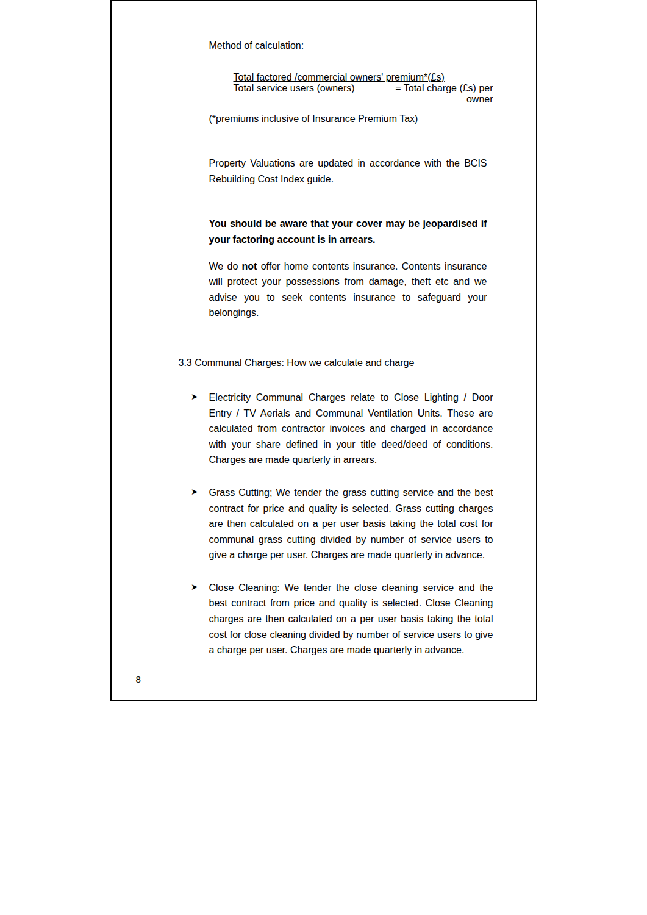Method of calculation:
Total factored /commercial owners' premium*(£s)
Total service users (owners) = Total charge (£s) per
owner
(*premiums inclusive of Insurance Premium Tax)
Property Valuations are updated in accordance with the BCIS Rebuilding Cost Index guide.
You should be aware that your cover may be jeopardised if your factoring account is in arrears.
We do not offer home contents insurance. Contents insurance will protect your possessions from damage, theft etc and we advise you to seek contents insurance to safeguard your belongings.
3.3 Communal Charges: How we calculate and charge
Electricity Communal Charges relate to Close Lighting / Door Entry / TV Aerials and Communal Ventilation Units. These are calculated from contractor invoices and charged in accordance with your share defined in your title deed/deed of conditions. Charges are made quarterly in arrears.
Grass Cutting; We tender the grass cutting service and the best contract for price and quality is selected. Grass cutting charges are then calculated on a per user basis taking the total cost for communal grass cutting divided by number of service users to give a charge per user. Charges are made quarterly in advance.
Close Cleaning: We tender the close cleaning service and the best contract from price and quality is selected. Close Cleaning charges are then calculated on a per user basis taking the total cost for close cleaning divided by number of service users to give a charge per user. Charges are made quarterly in advance.
8